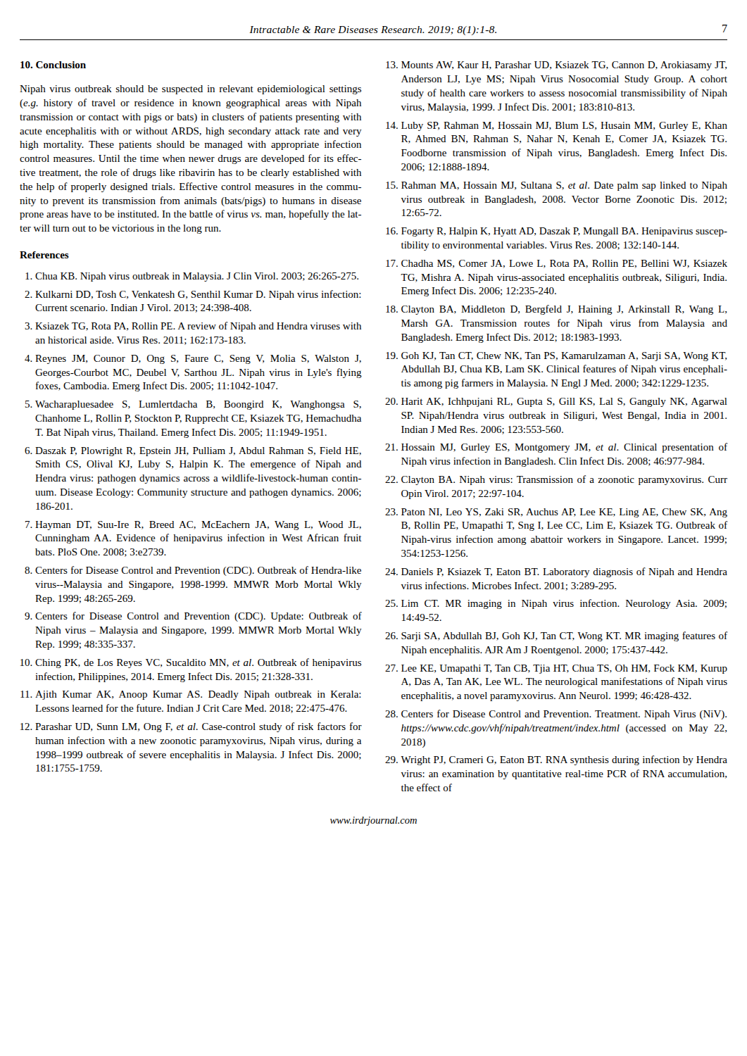Intractable & Rare Diseases Research. 2019; 8(1):1-8.
7
10. Conclusion
Nipah virus outbreak should be suspected in relevant epidemiological settings (e.g. history of travel or residence in known geographical areas with Nipah transmission or contact with pigs or bats) in clusters of patients presenting with acute encephalitis with or without ARDS, high secondary attack rate and very high mortality. These patients should be managed with appropriate infection control measures. Until the time when newer drugs are developed for its effective treatment, the role of drugs like ribavirin has to be clearly established with the help of properly designed trials. Effective control measures in the community to prevent its transmission from animals (bats/pigs) to humans in disease prone areas have to be instituted. In the battle of virus vs. man, hopefully the latter will turn out to be victorious in the long run.
References
Chua KB. Nipah virus outbreak in Malaysia. J Clin Virol. 2003; 26:265-275.
Kulkarni DD, Tosh C, Venkatesh G, Senthil Kumar D. Nipah virus infection: Current scenario. Indian J Virol. 2013; 24:398-408.
Ksiazek TG, Rota PA, Rollin PE. A review of Nipah and Hendra viruses with an historical aside. Virus Res. 2011; 162:173-183.
Reynes JM, Counor D, Ong S, Faure C, Seng V, Molia S, Walston J, Georges-Courbot MC, Deubel V, Sarthou JL. Nipah virus in Lyle's flying foxes, Cambodia. Emerg Infect Dis. 2005; 11:1042-1047.
Wacharapluesadee S, Lumlertdacha B, Boongird K, Wanghongsa S, Chanhome L, Rollin P, Stockton P, Rupprecht CE, Ksiazek TG, Hemachudha T. Bat Nipah virus, Thailand. Emerg Infect Dis. 2005; 11:1949-1951.
Daszak P, Plowright R, Epstein JH, Pulliam J, Abdul Rahman S, Field HE, Smith CS, Olival KJ, Luby S, Halpin K. The emergence of Nipah and Hendra virus: pathogen dynamics across a wildlife-livestock-human continuum. Disease Ecology: Community structure and pathogen dynamics. 2006; 186-201.
Hayman DT, Suu-Ire R, Breed AC, McEachern JA, Wang L, Wood JL, Cunningham AA. Evidence of henipavirus infection in West African fruit bats. PloS One. 2008; 3:e2739.
Centers for Disease Control and Prevention (CDC). Outbreak of Hendra-like virus--Malaysia and Singapore, 1998-1999. MMWR Morb Mortal Wkly Rep. 1999; 48:265-269.
Centers for Disease Control and Prevention (CDC). Update: Outbreak of Nipah virus – Malaysia and Singapore, 1999. MMWR Morb Mortal Wkly Rep. 1999; 48:335-337.
Ching PK, de Los Reyes VC, Sucaldito MN, et al. Outbreak of henipavirus infection, Philippines, 2014. Emerg Infect Dis. 2015; 21:328-331.
Ajith Kumar AK, Anoop Kumar AS. Deadly Nipah outbreak in Kerala: Lessons learned for the future. Indian J Crit Care Med. 2018; 22:475-476.
Parashar UD, Sunn LM, Ong F, et al. Case-control study of risk factors for human infection with a new zoonotic paramyxovirus, Nipah virus, during a 1998–1999 outbreak of severe encephalitis in Malaysia. J Infect Dis. 2000; 181:1755-1759.
Mounts AW, Kaur H, Parashar UD, Ksiazek TG, Cannon D, Arokiasamy JT, Anderson LJ, Lye MS; Nipah Virus Nosocomial Study Group. A cohort study of health care workers to assess nosocomial transmissibility of Nipah virus, Malaysia, 1999. J Infect Dis. 2001; 183:810-813.
Luby SP, Rahman M, Hossain MJ, Blum LS, Husain MM, Gurley E, Khan R, Ahmed BN, Rahman S, Nahar N, Kenah E, Comer JA, Ksiazek TG. Foodborne transmission of Nipah virus, Bangladesh. Emerg Infect Dis. 2006; 12:1888-1894.
Rahman MA, Hossain MJ, Sultana S, et al. Date palm sap linked to Nipah virus outbreak in Bangladesh, 2008. Vector Borne Zoonotic Dis. 2012; 12:65-72.
Fogarty R, Halpin K, Hyatt AD, Daszak P, Mungall BA. Henipavirus susceptibility to environmental variables. Virus Res. 2008; 132:140-144.
Chadha MS, Comer JA, Lowe L, Rota PA, Rollin PE, Bellini WJ, Ksiazek TG, Mishra A. Nipah virus-associated encephalitis outbreak, Siliguri, India. Emerg Infect Dis. 2006; 12:235-240.
Clayton BA, Middleton D, Bergfeld J, Haining J, Arkinstall R, Wang L, Marsh GA. Transmission routes for Nipah virus from Malaysia and Bangladesh. Emerg Infect Dis. 2012; 18:1983-1993.
Goh KJ, Tan CT, Chew NK, Tan PS, Kamarulzaman A, Sarji SA, Wong KT, Abdullah BJ, Chua KB, Lam SK. Clinical features of Nipah virus encephalitis among pig farmers in Malaysia. N Engl J Med. 2000; 342:1229-1235.
Harit AK, Ichhpujani RL, Gupta S, Gill KS, Lal S, Ganguly NK, Agarwal SP. Nipah/Hendra virus outbreak in Siliguri, West Bengal, India in 2001. Indian J Med Res. 2006; 123:553-560.
Hossain MJ, Gurley ES, Montgomery JM, et al. Clinical presentation of Nipah virus infection in Bangladesh. Clin Infect Dis. 2008; 46:977-984.
Clayton BA. Nipah virus: Transmission of a zoonotic paramyxovirus. Curr Opin Virol. 2017; 22:97-104.
Paton NI, Leo YS, Zaki SR, Auchus AP, Lee KE, Ling AE, Chew SK, Ang B, Rollin PE, Umapathi T, Sng I, Lee CC, Lim E, Ksiazek TG. Outbreak of Nipah-virus infection among abattoir workers in Singapore. Lancet. 1999; 354:1253-1256.
Daniels P, Ksiazek T, Eaton BT. Laboratory diagnosis of Nipah and Hendra virus infections. Microbes Infect. 2001; 3:289-295.
Lim CT. MR imaging in Nipah virus infection. Neurology Asia. 2009; 14:49-52.
Sarji SA, Abdullah BJ, Goh KJ, Tan CT, Wong KT. MR imaging features of Nipah encephalitis. AJR Am J Roentgenol. 2000; 175:437-442.
Lee KE, Umapathi T, Tan CB, Tjia HT, Chua TS, Oh HM, Fock KM, Kurup A, Das A, Tan AK, Lee WL. The neurological manifestations of Nipah virus encephalitis, a novel paramyxovirus. Ann Neurol. 1999; 46:428-432.
Centers for Disease Control and Prevention. Treatment. Nipah Virus (NiV). https://www.cdc.gov/vhf/nipah/treatment/index.html (accessed on May 22, 2018)
Wright PJ, Crameri G, Eaton BT. RNA synthesis during infection by Hendra virus: an examination by quantitative real-time PCR of RNA accumulation, the effect of
www.irdrjournal.com